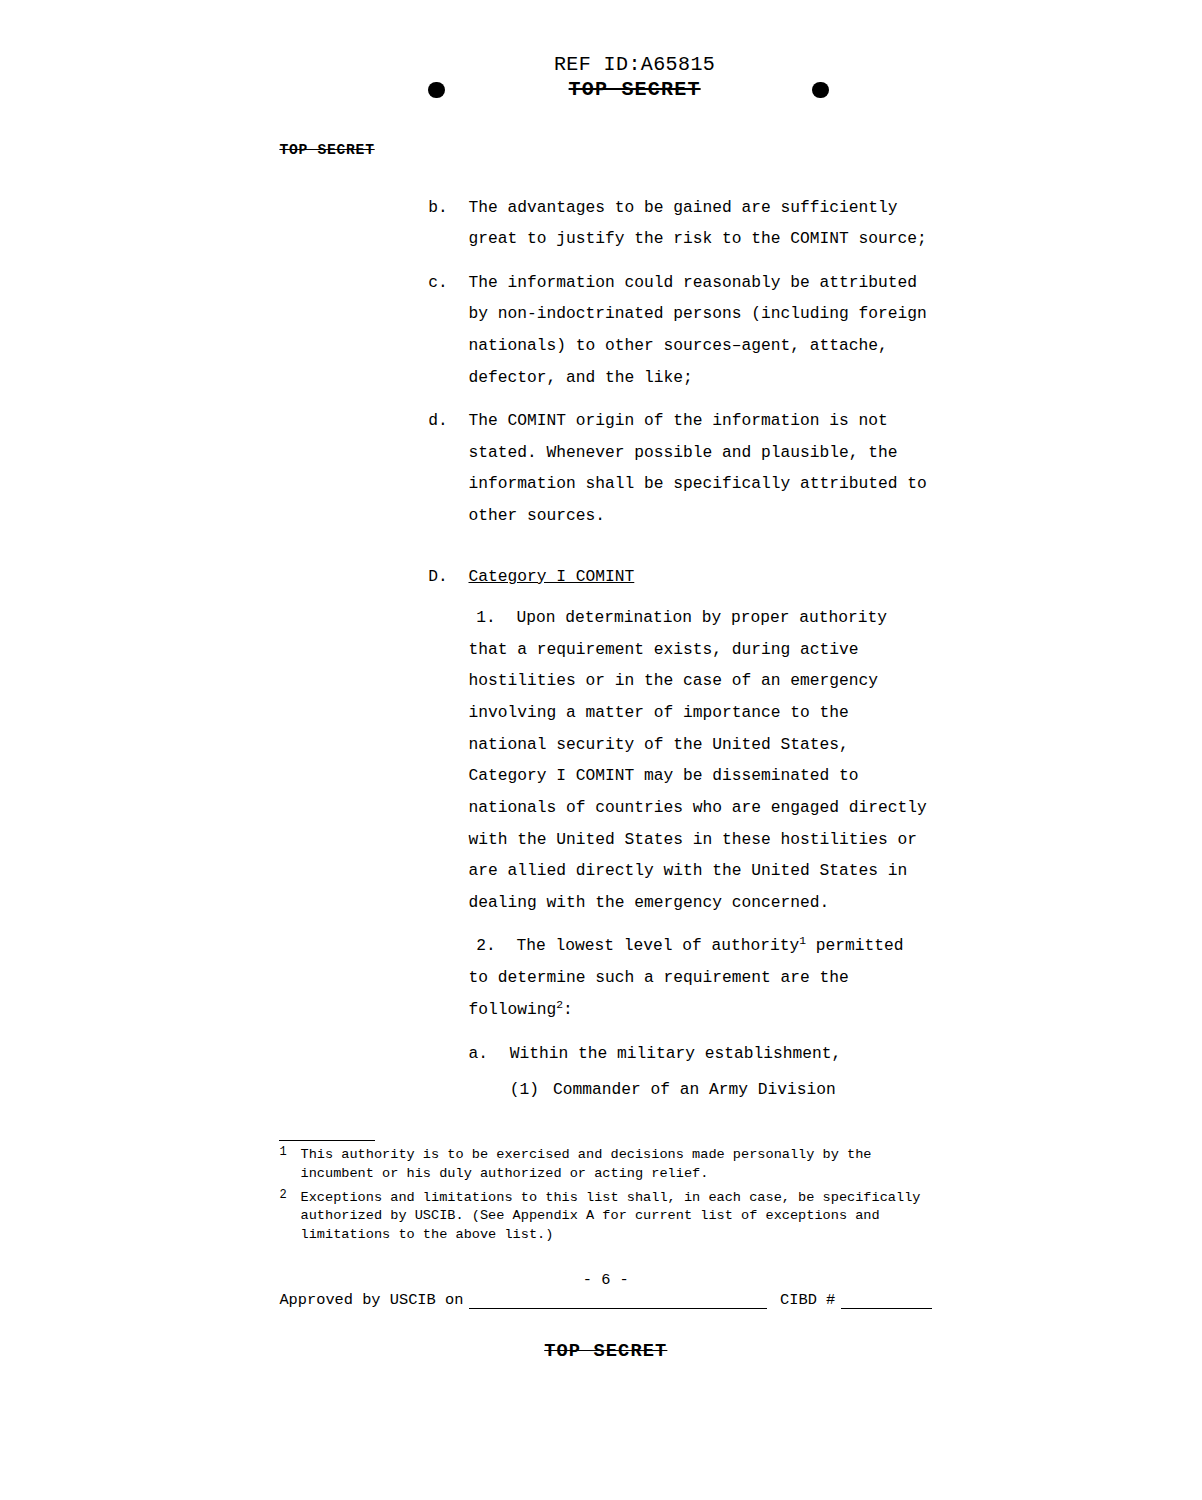REF ID:A65815
TOP SECRET
TOP SECRET
b. The advantages to be gained are sufficiently great to justify the risk to the COMINT source;
c. The information could reasonably be attributed by non-indoctrinated persons (including foreign nationals) to other sources–agent, attache, defector, and the like;
d. The COMINT origin of the information is not stated. Whenever possible and plausible, the information shall be specifically attributed to other sources.
D. Category I COMINT
1. Upon determination by proper authority that a requirement exists, during active hostilities or in the case of an emergency involving a matter of importance to the national security of the United States, Category I COMINT may be disseminated to nationals of countries who are engaged directly with the United States in these hostilities or are allied directly with the United States in dealing with the emergency concerned.
2. The lowest level of authority1 permitted to determine such a requirement are the following2:
a. Within the military establishment,
(1) Commander of an Army Division
1 This authority is to be exercised and decisions made personally by the incumbent or his duly authorized or acting relief.
2 Exceptions and limitations to this list shall, in each case, be specifically authorized by USCIB. (See Appendix A for current list of exceptions and limitations to the above list.)
- 6 -
Approved by USCIB on CIBD #
TOP SECRET